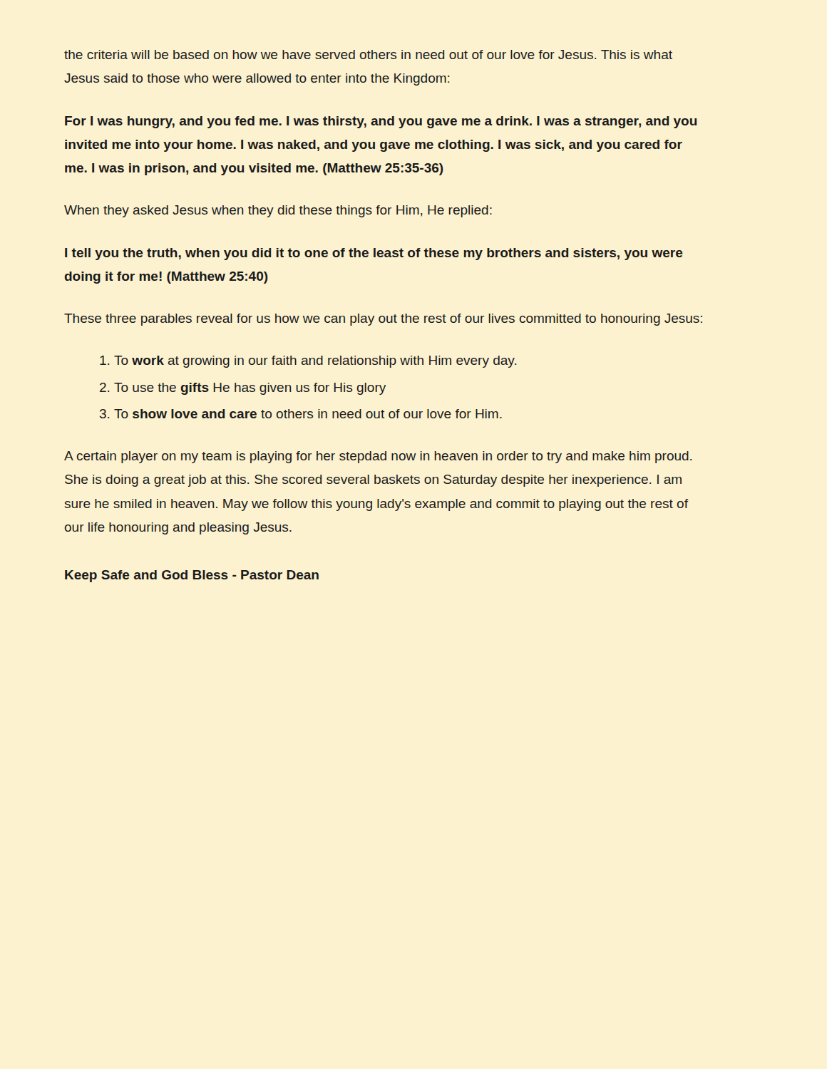the criteria will be based on how we have served others in need out of our love for Jesus. This is what Jesus said to those who were allowed to enter into the Kingdom:
For I was hungry, and you fed me. I was thirsty, and you gave me a drink. I was a stranger, and you invited me into your home. I was naked, and you gave me clothing. I was sick, and you cared for me. I was in prison, and you visited me. (Matthew 25:35-36)
When they asked Jesus when they did these things for Him, He replied:
I tell you the truth, when you did it to one of the least of these my brothers and sisters, you were doing it for me! (Matthew 25:40)
These three parables reveal for us how we can play out the rest of our lives committed to honouring Jesus:
To work at growing in our faith and relationship with Him every day.
To use the gifts He has given us for His glory
To show love and care to others in need out of our love for Him.
A certain player on my team is playing for her stepdad now in heaven in order to try and make him proud. She is doing a great job at this. She scored several baskets on Saturday despite her inexperience. I am sure he smiled in heaven. May we follow this young lady's example and commit to playing out the rest of our life honouring and pleasing Jesus.
Keep Safe and God Bless - Pastor Dean